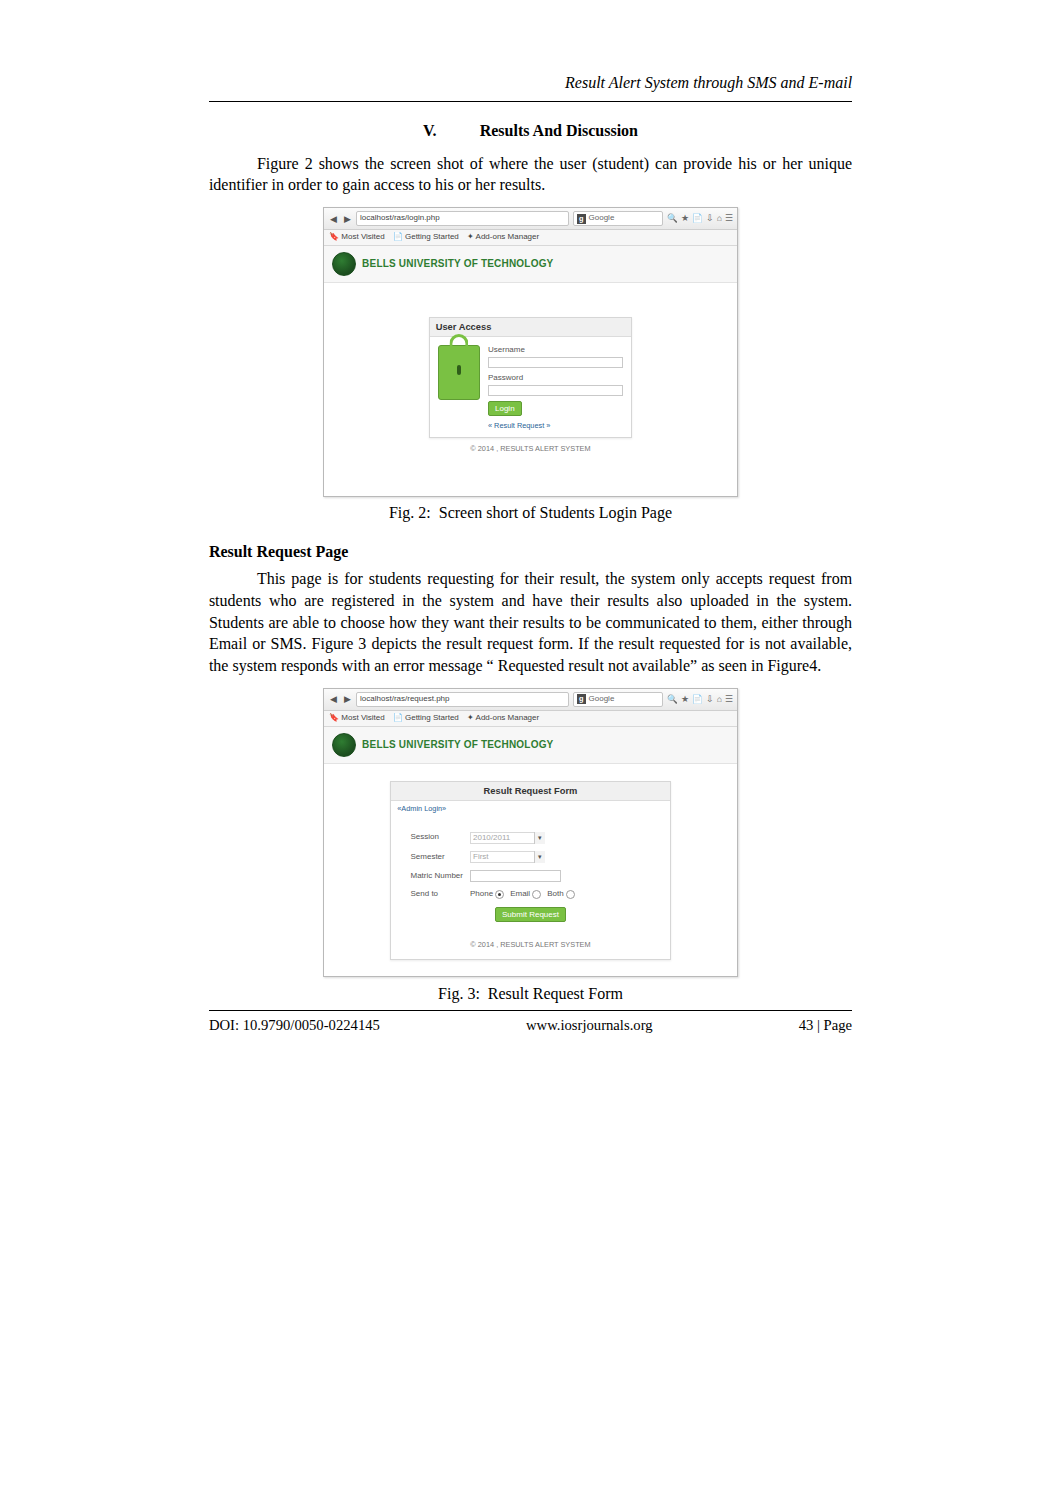Result Alert System through SMS and E-mail
V. Results And Discussion
Figure 2 shows the screen shot of where the user (student) can provide his or her unique identifier in order to gain access to his or her results.
◀ ▶
localhost/ras/login.php
gGoogle
🔍★📄⇩⌂☰
🔖 Most Visited 📄 Getting Started ✦ Add-ons Manager
BELLS UNIVERSITY OF TECHNOLOGY
User Access
Username Password Login « Result Request »
© 2014 , RESULTS ALERT SYSTEM
Fig. 2: Screen short of Students Login Page
Result Request Page
This page is for students requesting for their result, the system only accepts request from students who are registered in the system and have their results also uploaded in the system. Students are able to choose how they want their results to be communicated to them, either through Email or SMS. Figure 3 depicts the result request form. If the result requested for is not available, the system responds with an error message “ Requested result not available” as seen in Figure4.
◀ ▶
localhost/ras/request.php
gGoogle
🔍★📄⇩⌂☰
🔖 Most Visited 📄 Getting Started ✦ Add-ons Manager
BELLS UNIVERSITY OF TECHNOLOGY
Result Request Form
«Admin Login»
Session 2010/2011 ▾
Semester First ▾
Matric Number
Send to Phone Email Both
Submit Request
© 2014 , RESULTS ALERT SYSTEM
Fig. 3: Result Request Form
DOI: 10.9790/0050-0224145 www.iosrjournals.org 43 | Page